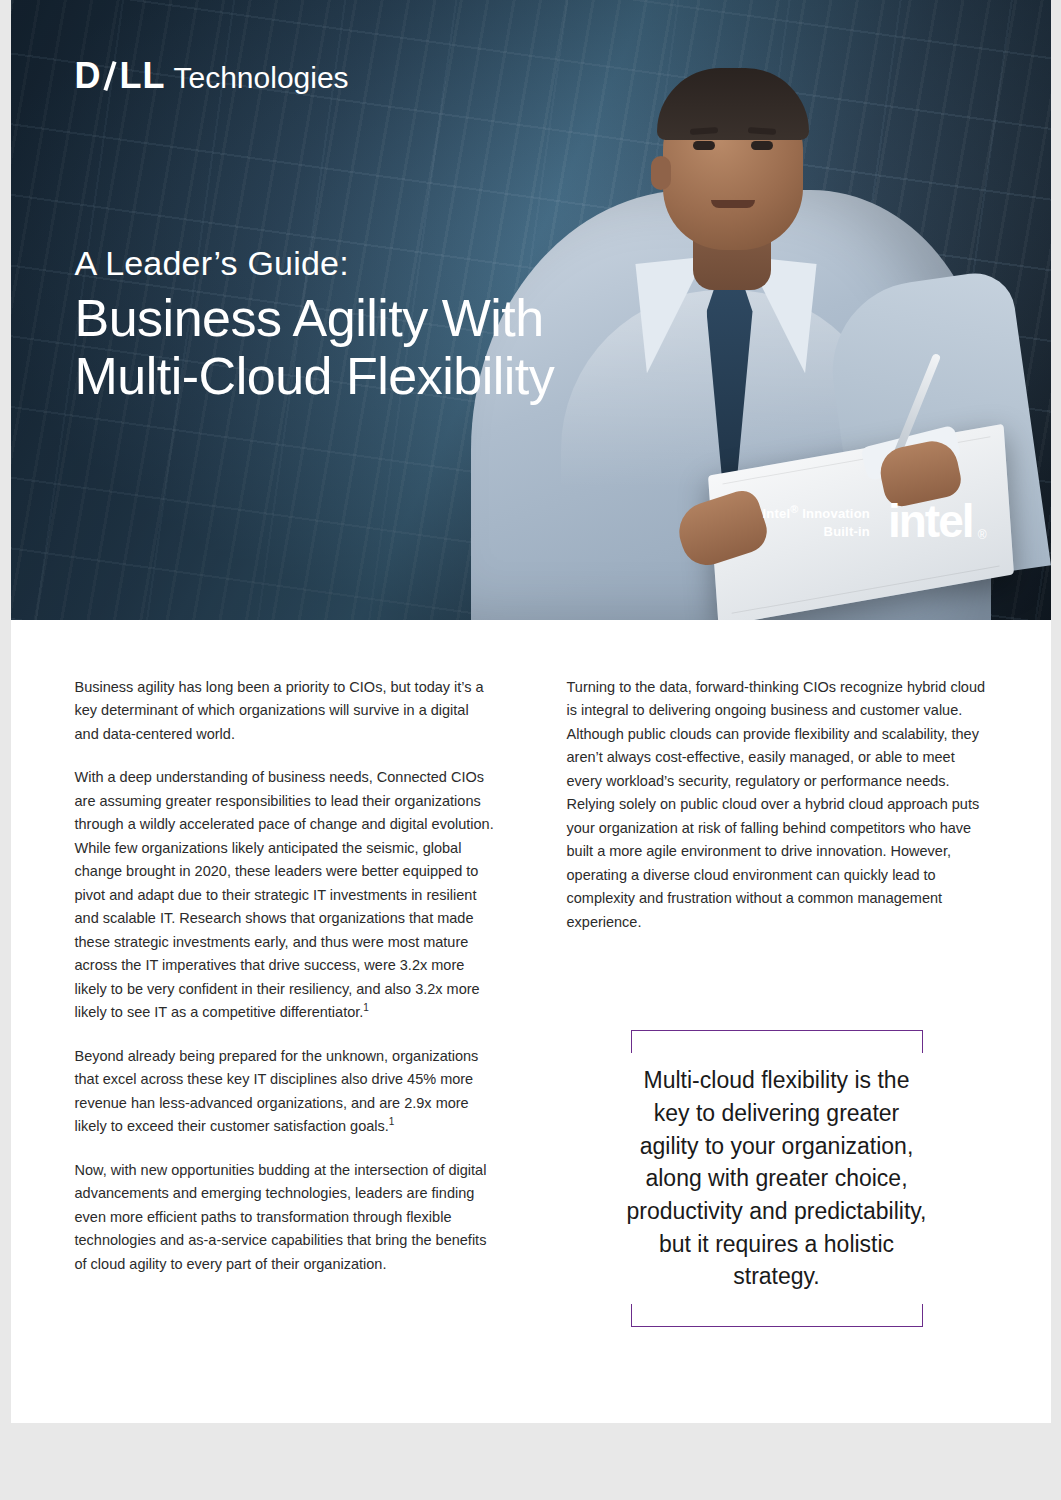D LL Technologies
A Leader’s Guide:
Business Agility With
Multi-Cloud Flexibility
Intel® Innovation
Built-in
intel®
Business agility has long been a priority to CIOs, but today it’s a key determinant of which organizations will survive in a digital and data-centered world.
With a deep understanding of business needs, Connected CIOs are assuming greater responsibilities to lead their organizations through a wildly accelerated pace of change and digital evolution. While few organizations likely anticipated the seismic, global change brought in 2020, these leaders were better equipped to pivot and adapt due to their strategic IT investments in resilient and scalable IT. Research shows that organizations that made these strategic investments early, and thus were most mature across the IT imperatives that drive success, were 3.2x more likely to be very confident in their resiliency, and also 3.2x more likely to see IT as a competitive differentiator.1
Beyond already being prepared for the unknown, organizations that excel across these key IT disciplines also drive 45% more revenue han less-advanced organizations, and are 2.9x more likely to exceed their customer satisfaction goals.1
Now, with new opportunities budding at the intersection of digital advancements and emerging technologies, leaders are finding even more efficient paths to transformation through flexible technologies and as-a-service capabilities that bring the benefits of cloud agility to every part of their organization.
Turning to the data, forward-thinking CIOs recognize hybrid cloud is integral to delivering ongoing business and customer value. Although public clouds can provide flexibility and scalability, they aren’t always cost-effective, easily managed, or able to meet every workload’s security, regulatory or performance needs. Relying solely on public cloud over a hybrid cloud approach puts your organization at risk of falling behind competitors who have built a more agile environment to drive innovation. However, operating a diverse cloud environment can quickly lead to complexity and frustration without a common management experience.
Multi-cloud flexibility is the key to delivering greater agility to your organization, along with greater choice, productivity and predictability, but it requires a holistic strategy.